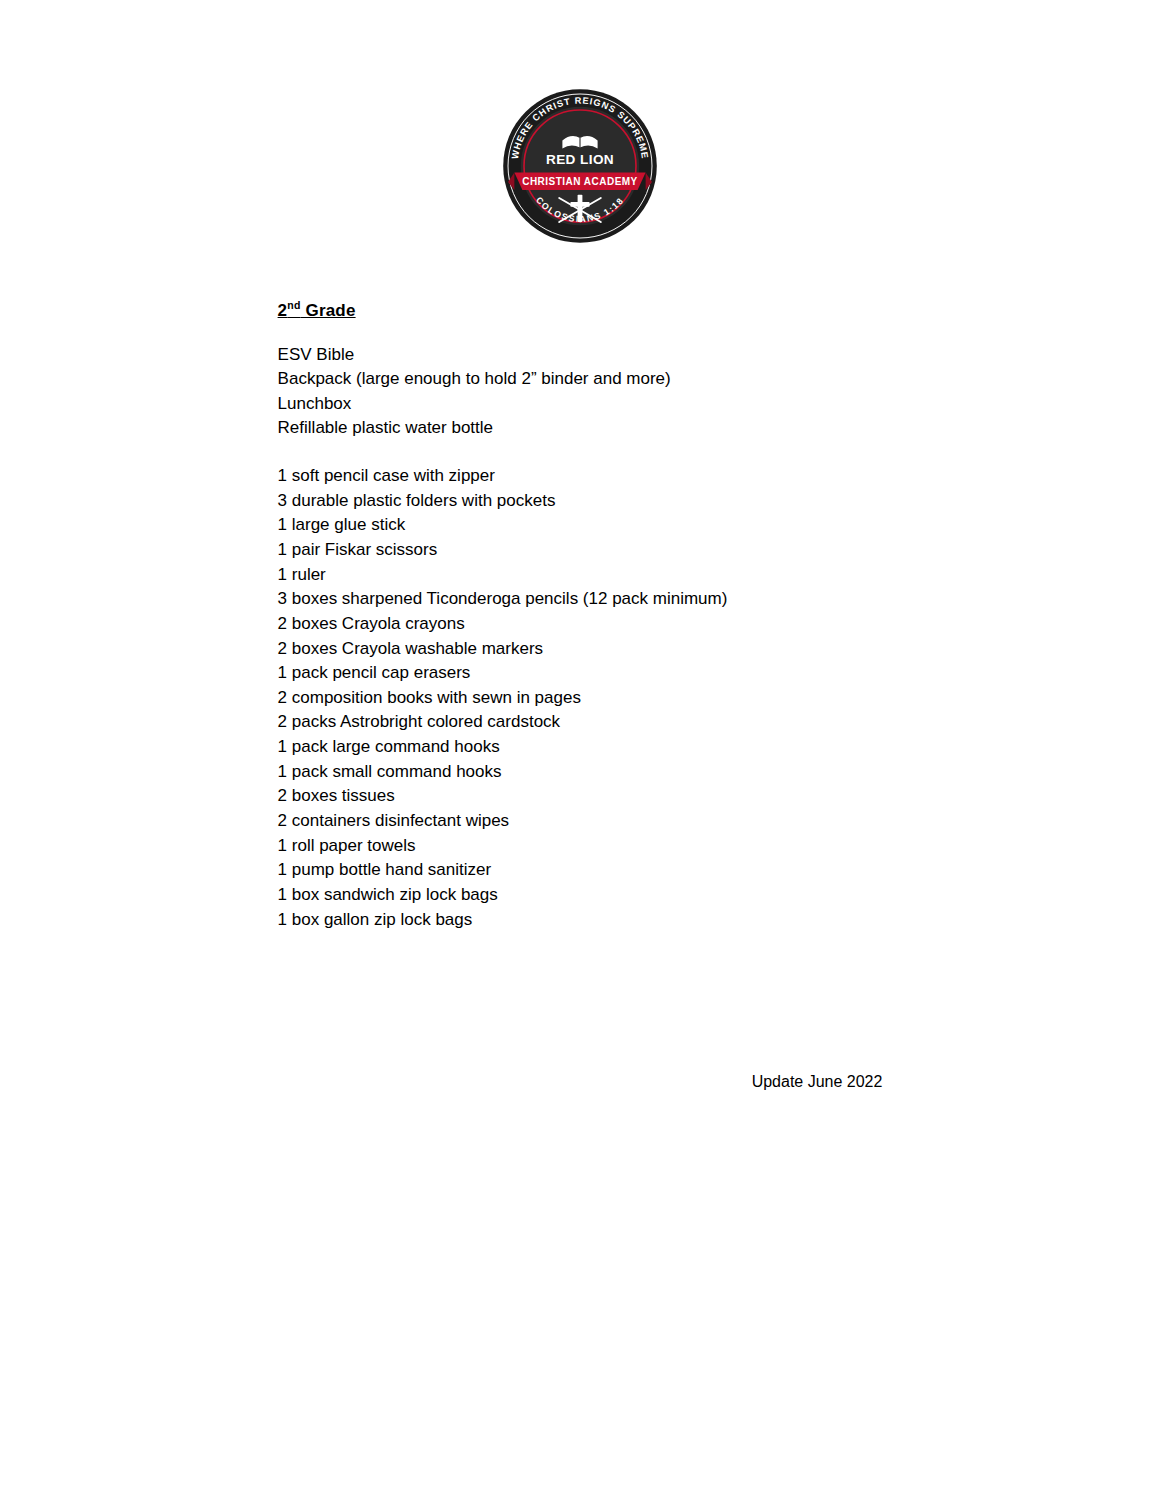WHERE CHRIST REIGNS SUPREME COLOSSIANS 1:18 RED LION CHRISTIAN ACADEMY
2nd Grade
ESV Bible
Backpack (large enough to hold 2” binder and more)
Lunchbox
Refillable plastic water bottle
1 soft pencil case with zipper
3 durable plastic folders with pockets
1 large glue stick
1 pair Fiskar scissors
1 ruler
3 boxes sharpened Ticonderoga pencils (12 pack minimum)
2 boxes Crayola crayons
2 boxes Crayola washable markers
1 pack pencil cap erasers
2 composition books with sewn in pages
2 packs Astrobright colored cardstock
1 pack large command hooks
1 pack small command hooks
2 boxes tissues
2 containers disinfectant wipes
1 roll paper towels
1 pump bottle hand sanitizer
1 box sandwich zip lock bags
1 box gallon zip lock bags
Update June 2022